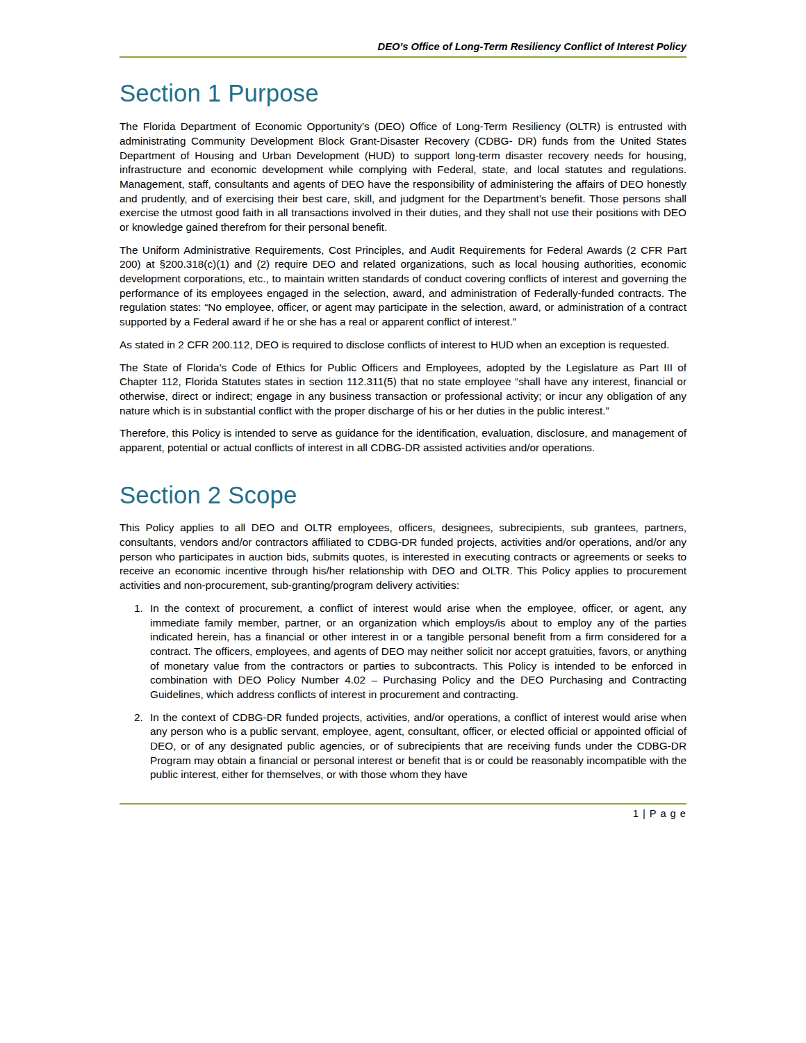DEO’s Office of Long-Term Resiliency Conflict of Interest Policy
Section 1 Purpose
The Florida Department of Economic Opportunity’s (DEO) Office of Long-Term Resiliency (OLTR) is entrusted with administrating Community Development Block Grant-Disaster Recovery (CDBG- DR) funds from the United States Department of Housing and Urban Development (HUD) to support long-term disaster recovery needs for housing, infrastructure and economic development while complying with Federal, state, and local statutes and regulations. Management, staff, consultants and agents of DEO have the responsibility of administering the affairs of DEO honestly and prudently, and of exercising their best care, skill, and judgment for the Department’s benefit. Those persons shall exercise the utmost good faith in all transactions involved in their duties, and they shall not use their positions with DEO or knowledge gained therefrom for their personal benefit.
The Uniform Administrative Requirements, Cost Principles, and Audit Requirements for Federal Awards (2 CFR Part 200) at §200.318(c)(1) and (2) require DEO and related organizations, such as local housing authorities, economic development corporations, etc., to maintain written standards of conduct covering conflicts of interest and governing the performance of its employees engaged in the selection, award, and administration of Federally-funded contracts. The regulation states: “No employee, officer, or agent may participate in the selection, award, or administration of a contract supported by a Federal award if he or she has a real or apparent conflict of interest.”
As stated in 2 CFR 200.112, DEO is required to disclose conflicts of interest to HUD when an exception is requested.
The State of Florida’s Code of Ethics for Public Officers and Employees, adopted by the Legislature as Part III of Chapter 112, Florida Statutes states in section 112.311(5) that no state employee “shall have any interest, financial or otherwise, direct or indirect; engage in any business transaction or professional activity; or incur any obligation of any nature which is in substantial conflict with the proper discharge of his or her duties in the public interest.”
Therefore, this Policy is intended to serve as guidance for the identification, evaluation, disclosure, and management of apparent, potential or actual conflicts of interest in all CDBG-DR assisted activities and/or operations.
Section 2 Scope
This Policy applies to all DEO and OLTR employees, officers, designees, subrecipients, sub grantees, partners, consultants, vendors and/or contractors affiliated to CDBG-DR funded projects, activities and/or operations, and/or any person who participates in auction bids, submits quotes, is interested in executing contracts or agreements or seeks to receive an economic incentive through his/her relationship with DEO and OLTR. This Policy applies to procurement activities and non-procurement, sub-granting/program delivery activities:
In the context of procurement, a conflict of interest would arise when the employee, officer, or agent, any immediate family member, partner, or an organization which employs/is about to employ any of the parties indicated herein, has a financial or other interest in or a tangible personal benefit from a firm considered for a contract. The officers, employees, and agents of DEO may neither solicit nor accept gratuities, favors, or anything of monetary value from the contractors or parties to subcontracts. This Policy is intended to be enforced in combination with DEO Policy Number 4.02 – Purchasing Policy and the DEO Purchasing and Contracting Guidelines, which address conflicts of interest in procurement and contracting.
In the context of CDBG-DR funded projects, activities, and/or operations, a conflict of interest would arise when any person who is a public servant, employee, agent, consultant, officer, or elected official or appointed official of DEO, or of any designated public agencies, or of subrecipients that are receiving funds under the CDBG-DR Program may obtain a financial or personal interest or benefit that is or could be reasonably incompatible with the public interest, either for themselves, or with those whom they have
1 | P a g e